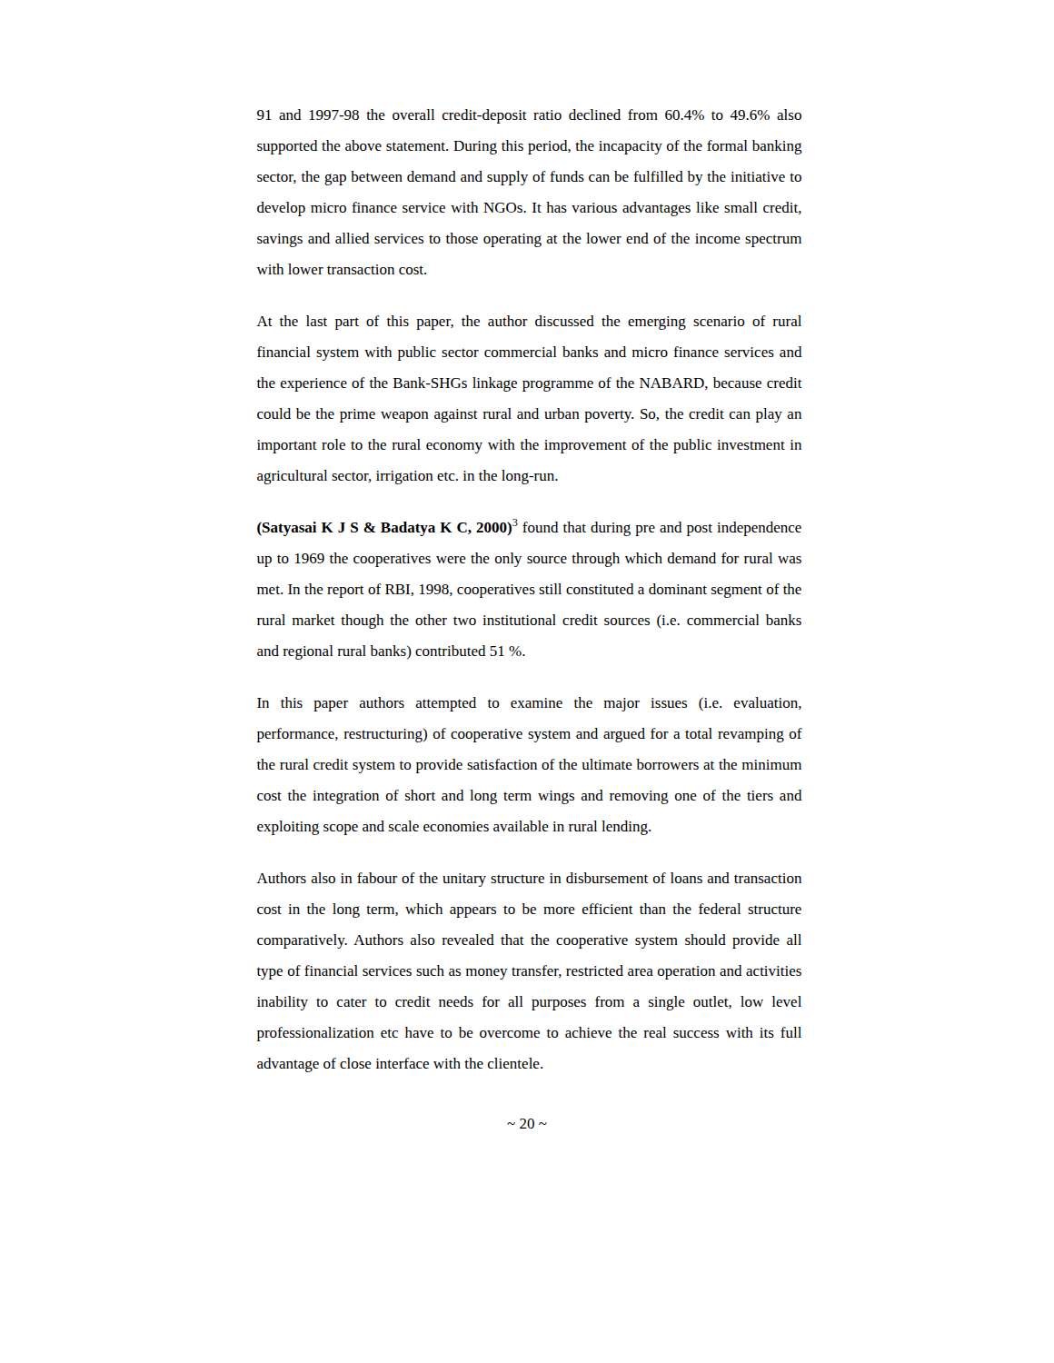91 and 1997-98 the overall credit-deposit ratio declined from 60.4% to 49.6% also supported the above statement. During this period, the incapacity of the formal banking sector, the gap between demand and supply of funds can be fulfilled by the initiative to develop micro finance service with NGOs. It has various advantages like small credit, savings and allied services to those operating at the lower end of the income spectrum with lower transaction cost.
At the last part of this paper, the author discussed the emerging scenario of rural financial system with public sector commercial banks and micro finance services and the experience of the Bank-SHGs linkage programme of the NABARD, because credit could be the prime weapon against rural and urban poverty. So, the credit can play an important role to the rural economy with the improvement of the public investment in agricultural sector, irrigation etc. in the long-run.
(Satyasai K J S & Badatya K C, 2000)3 found that during pre and post independence up to 1969 the cooperatives were the only source through which demand for rural was met. In the report of RBI, 1998, cooperatives still constituted a dominant segment of the rural market though the other two institutional credit sources (i.e. commercial banks and regional rural banks) contributed 51 %.
In this paper authors attempted to examine the major issues (i.e. evaluation, performance, restructuring) of cooperative system and argued for a total revamping of the rural credit system to provide satisfaction of the ultimate borrowers at the minimum cost the integration of short and long term wings and removing one of the tiers and exploiting scope and scale economies available in rural lending.
Authors also in fabour of the unitary structure in disbursement of loans and transaction cost in the long term, which appears to be more efficient than the federal structure comparatively. Authors also revealed that the cooperative system should provide all type of financial services such as money transfer, restricted area operation and activities inability to cater to credit needs for all purposes from a single outlet, low level professionalization etc have to be overcome to achieve the real success with its full advantage of close interface with the clientele.
~ 20 ~